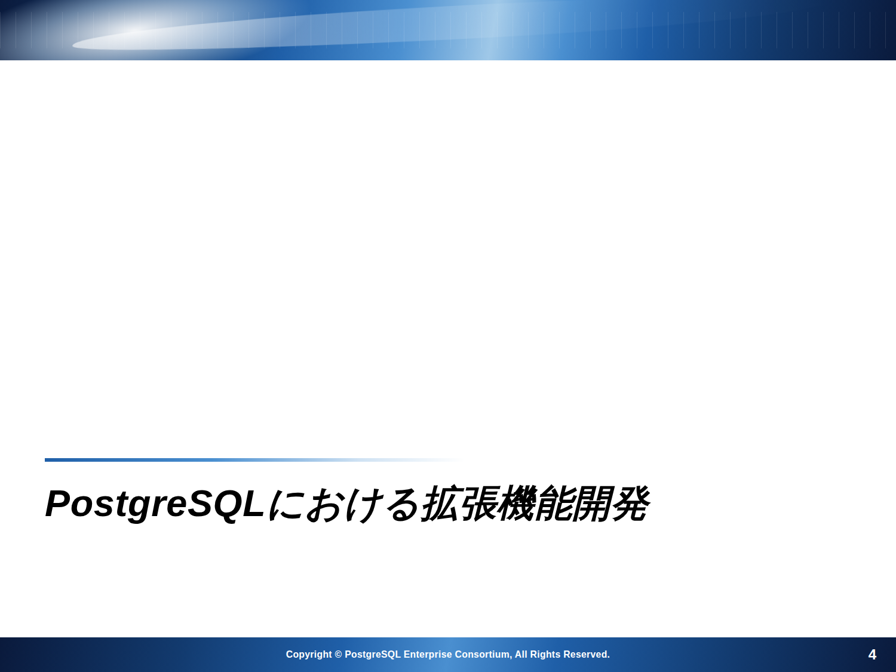PostgreSQLにおける拡張機能開発
Copyright © PostgreSQL Enterprise Consortium, All Rights Reserved. 4